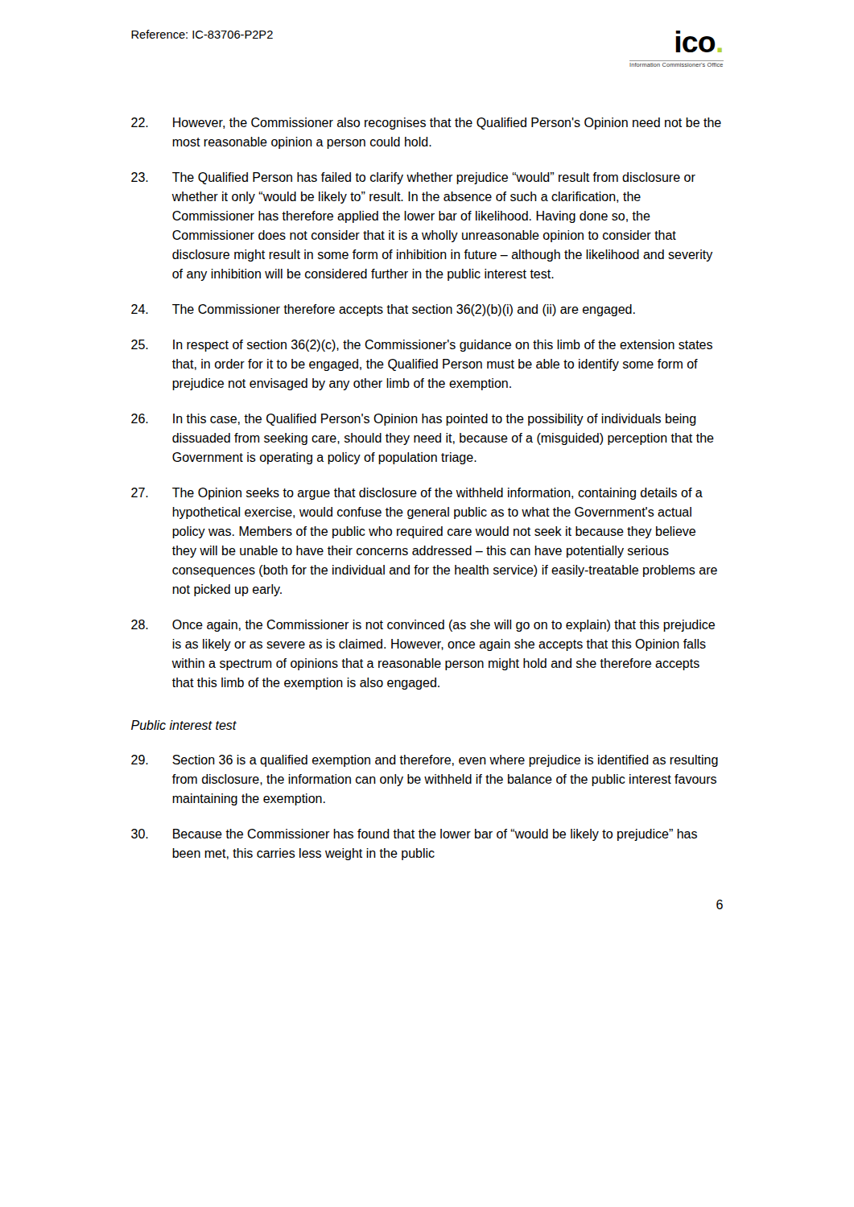Reference: IC-83706-P2P2
ico.
Information Commissioner's Office
22. However, the Commissioner also recognises that the Qualified Person's Opinion need not be the most reasonable opinion a person could hold.
23. The Qualified Person has failed to clarify whether prejudice “would” result from disclosure or whether it only “would be likely to” result. In the absence of such a clarification, the Commissioner has therefore applied the lower bar of likelihood. Having done so, the Commissioner does not consider that it is a wholly unreasonable opinion to consider that disclosure might result in some form of inhibition in future – although the likelihood and severity of any inhibition will be considered further in the public interest test.
24. The Commissioner therefore accepts that section 36(2)(b)(i) and (ii) are engaged.
25. In respect of section 36(2)(c), the Commissioner's guidance on this limb of the extension states that, in order for it to be engaged, the Qualified Person must be able to identify some form of prejudice not envisaged by any other limb of the exemption.
26. In this case, the Qualified Person's Opinion has pointed to the possibility of individuals being dissuaded from seeking care, should they need it, because of a (misguided) perception that the Government is operating a policy of population triage.
27. The Opinion seeks to argue that disclosure of the withheld information, containing details of a hypothetical exercise, would confuse the general public as to what the Government's actual policy was. Members of the public who required care would not seek it because they believe they will be unable to have their concerns addressed – this can have potentially serious consequences (both for the individual and for the health service) if easily-treatable problems are not picked up early.
28. Once again, the Commissioner is not convinced (as she will go on to explain) that this prejudice is as likely or as severe as is claimed. However, once again she accepts that this Opinion falls within a spectrum of opinions that a reasonable person might hold and she therefore accepts that this limb of the exemption is also engaged.
Public interest test
29. Section 36 is a qualified exemption and therefore, even where prejudice is identified as resulting from disclosure, the information can only be withheld if the balance of the public interest favours maintaining the exemption.
30. Because the Commissioner has found that the lower bar of “would be likely to prejudice” has been met, this carries less weight in the public
6